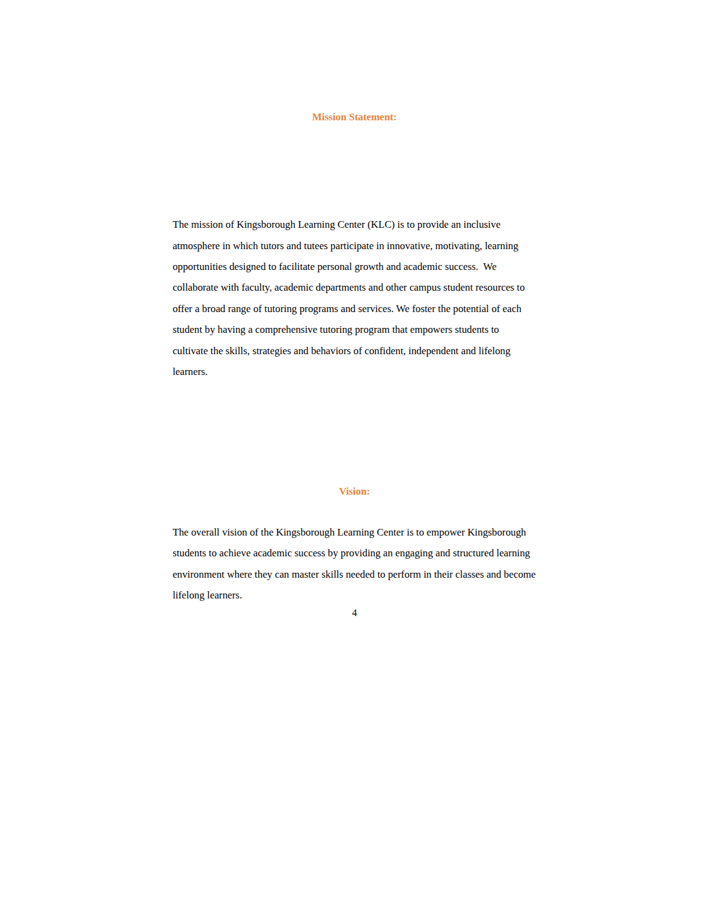Mission Statement:
The mission of Kingsborough Learning Center (KLC) is to provide an inclusive atmosphere in which tutors and tutees participate in innovative, motivating, learning opportunities designed to facilitate personal growth and academic success. We collaborate with faculty, academic departments and other campus student resources to offer a broad range of tutoring programs and services. We foster the potential of each student by having a comprehensive tutoring program that empowers students to cultivate the skills, strategies and behaviors of confident, independent and lifelong learners.
Vision:
The overall vision of the Kingsborough Learning Center is to empower Kingsborough students to achieve academic success by providing an engaging and structured learning environment where they can master skills needed to perform in their classes and become lifelong learners.
4